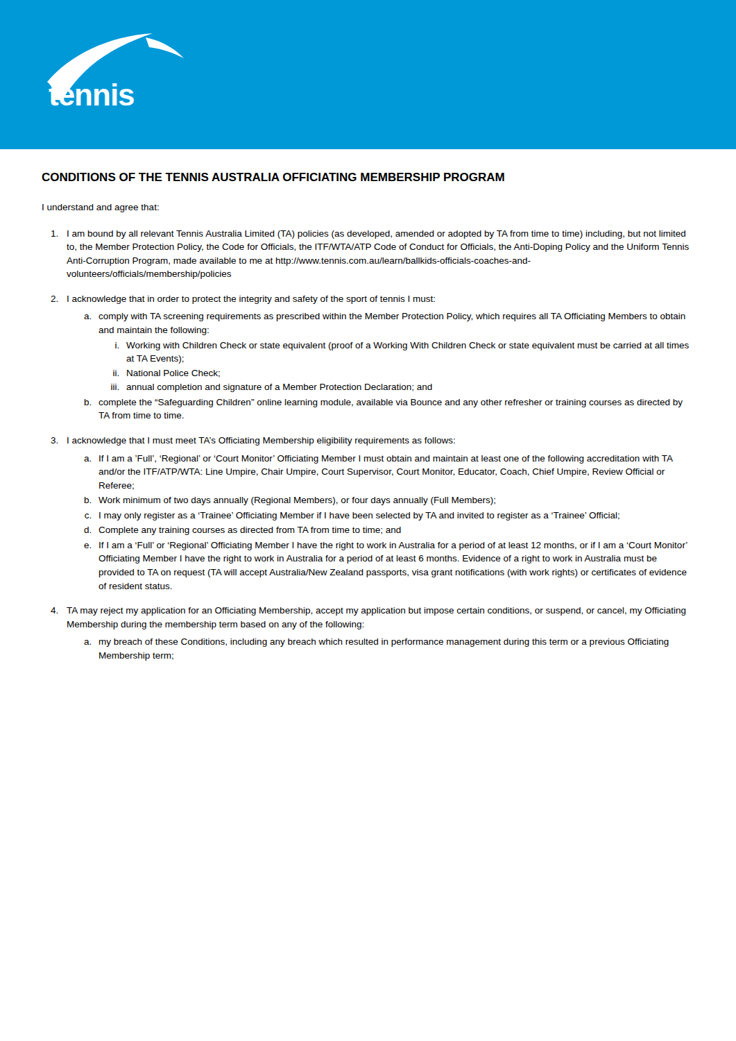tennis
CONDITIONS OF THE TENNIS AUSTRALIA OFFICIATING MEMBERSHIP PROGRAM
I understand and agree that:
I am bound by all relevant Tennis Australia Limited (TA) policies (as developed, amended or adopted by TA from time to time) including, but not limited to, the Member Protection Policy, the Code for Officials, the ITF/WTA/ATP Code of Conduct for Officials, the Anti-Doping Policy and the Uniform Tennis Anti-Corruption Program, made available to me at http://www.tennis.com.au/learn/ballkids-officials-coaches-and-volunteers/officials/membership/policies
I acknowledge that in order to protect the integrity and safety of the sport of tennis I must:
comply with TA screening requirements as prescribed within the Member Protection Policy, which requires all TA Officiating Members to obtain and maintain the following:
Working with Children Check or state equivalent (proof of a Working With Children Check or state equivalent must be carried at all times at TA Events);
National Police Check;
annual completion and signature of a Member Protection Declaration; and
complete the “Safeguarding Children” online learning module, available via Bounce and any other refresher or training courses as directed by TA from time to time.
I acknowledge that I must meet TA’s Officiating Membership eligibility requirements as follows:
If I am a ’Full’, ‘Regional’ or ‘Court Monitor’ Officiating Member I must obtain and maintain at least one of the following accreditation with TA and/or the ITF/ATP/WTA: Line Umpire, Chair Umpire, Court Supervisor, Court Monitor, Educator, Coach, Chief Umpire, Review Official or Referee;
Work minimum of two days annually (Regional Members), or four days annually (Full Members);
I may only register as a ‘Trainee’ Officiating Member if I have been selected by TA and invited to register as a ‘Trainee’ Official;
Complete any training courses as directed from TA from time to time; and
If I am a ‘Full’ or ‘Regional’ Officiating Member I have the right to work in Australia for a period of at least 12 months, or if I am a ‘Court Monitor’ Officiating Member I have the right to work in Australia for a period of at least 6 months. Evidence of a right to work in Australia must be provided to TA on request (TA will accept Australia/New Zealand passports, visa grant notifications (with work rights) or certificates of evidence of resident status.
TA may reject my application for an Officiating Membership, accept my application but impose certain conditions, or suspend, or cancel, my Officiating Membership during the membership term based on any of the following:
my breach of these Conditions, including any breach which resulted in performance management during this term or a previous Officiating Membership term;